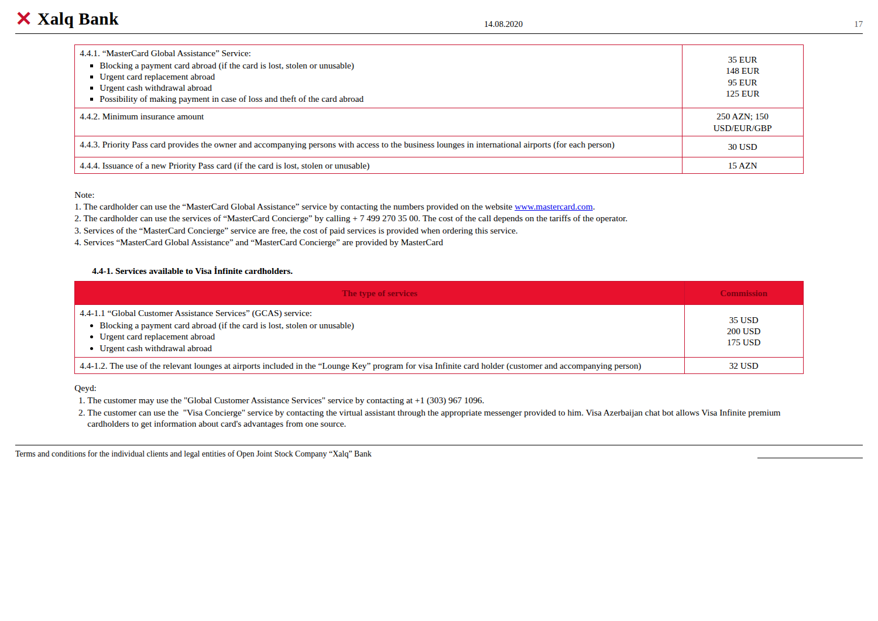✕ Xalq Bank
14.08.2020
17
| 4.4.1. “MasterCard Global Assistance” Service: Blocking a payment card abroad (if the card is lost, stolen or unusable) Urgent card replacement abroad Urgent cash withdrawal abroad Possibility of making payment in case of loss and theft of the card abroad | 35 EUR 148 EUR 95 EUR 125 EUR |
| 4.4.2. Minimum insurance amount | 250 AZN; 150 USD/EUR/GBP |
| 4.4.3. Priority Pass card provides the owner and accompanying persons with access to the business lounges in international airports (for each person) | 30 USD |
| 4.4.4. Issuance of a new Priority Pass card (if the card is lost, stolen or unusable) | 15 AZN |
Note:
1. The cardholder can use the “MasterCard Global Assistance” service by contacting the numbers provided on the website www.mastercard.com.
2. The cardholder can use the services of “MasterCard Concierge” by calling + 7 499 270 35 00. The cost of the call depends on the tariffs of the operator.
3. Services of the “MasterCard Concierge” service are free, the cost of paid services is provided when ordering this service.
4. Services “MasterCard Global Assistance” and “MasterCard Concierge” are provided by MasterCard
4.4-1. Services available to Visa İnfinite cardholders.
| The type of services | Commission |
| --- | --- |
| 4.4-1.1 “Global Customer Assistance Services” (GCAS) service: Blocking a payment card abroad (if the card is lost, stolen or unusable) Urgent card replacement abroad Urgent cash withdrawal abroad | 35 USD 200 USD 175 USD |
| 4.4-1.2. The use of the relevant lounges at airports included in the “Lounge Key” program for visa Infinite card holder (customer and accompanying person) | 32 USD |
Qeyd:
The customer may use the "Global Customer Assistance Services" service by contacting at +1 (303) 967 1096.
The customer can use the "Visa Concierge" service by contacting the virtual assistant through the appropriate messenger provided to him. Visa Azerbaijan chat bot allows Visa Infinite premium cardholders to get information about card's advantages from one source.
Terms and conditions for the individual clients and legal entities of Open Joint Stock Company “Xalq” Bank